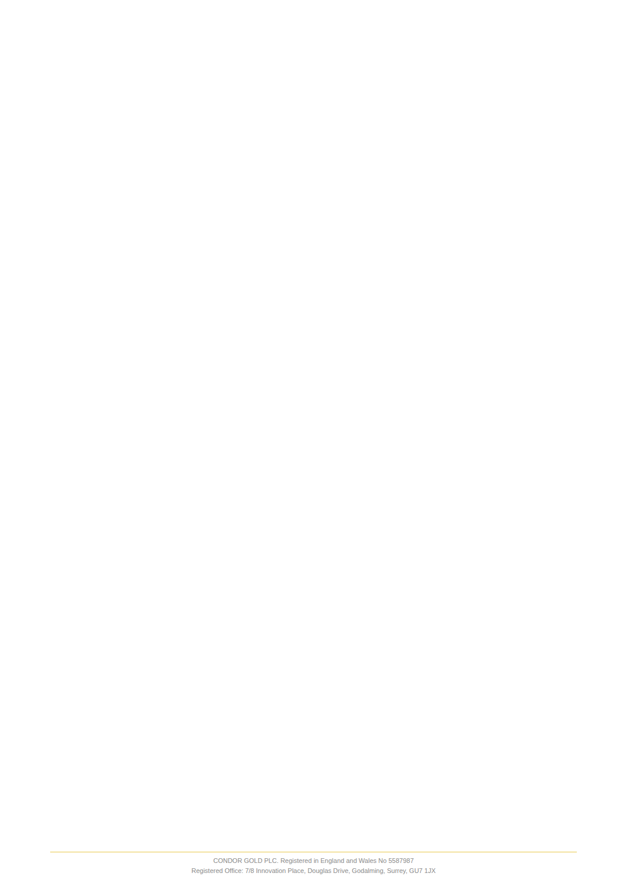CONDOR GOLD PLC. Registered in England and Wales No 5587987
Registered Office: 7/8 Innovation Place, Douglas Drive, Godalming, Surrey, GU7 1JX